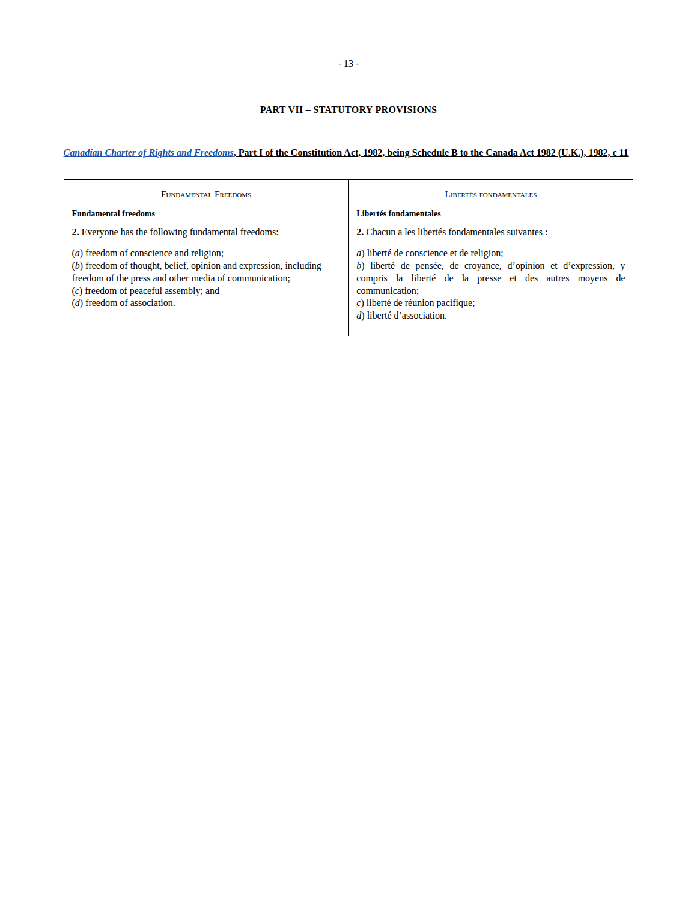- 13 -
PART VII – STATUTORY PROVISIONS
Canadian Charter of Rights and Freedoms, Part I of the Constitution Act, 1982, being Schedule B to the Canada Act 1982 (U.K.), 1982, c 11
| Fundamental Freedoms Fundamental freedoms 2. Everyone has the following fundamental freedoms: ( a ) freedom of conscience and religion; ( b ) freedom of thought, belief, opinion and expression, including freedom of the press and other media of communication; ( c ) freedom of peaceful assembly; and ( d ) freedom of association. | Libertés fondamentales Libertés fondamentales 2. Chacun a les libertés fondamentales suivantes : a ) liberté de conscience et de religion; b ) liberté de pensée, de croyance, d’opinion et d’expression, y compris la liberté de la presse et des autres moyens de communication; c ) liberté de réunion pacifique; d ) liberté d’association. |